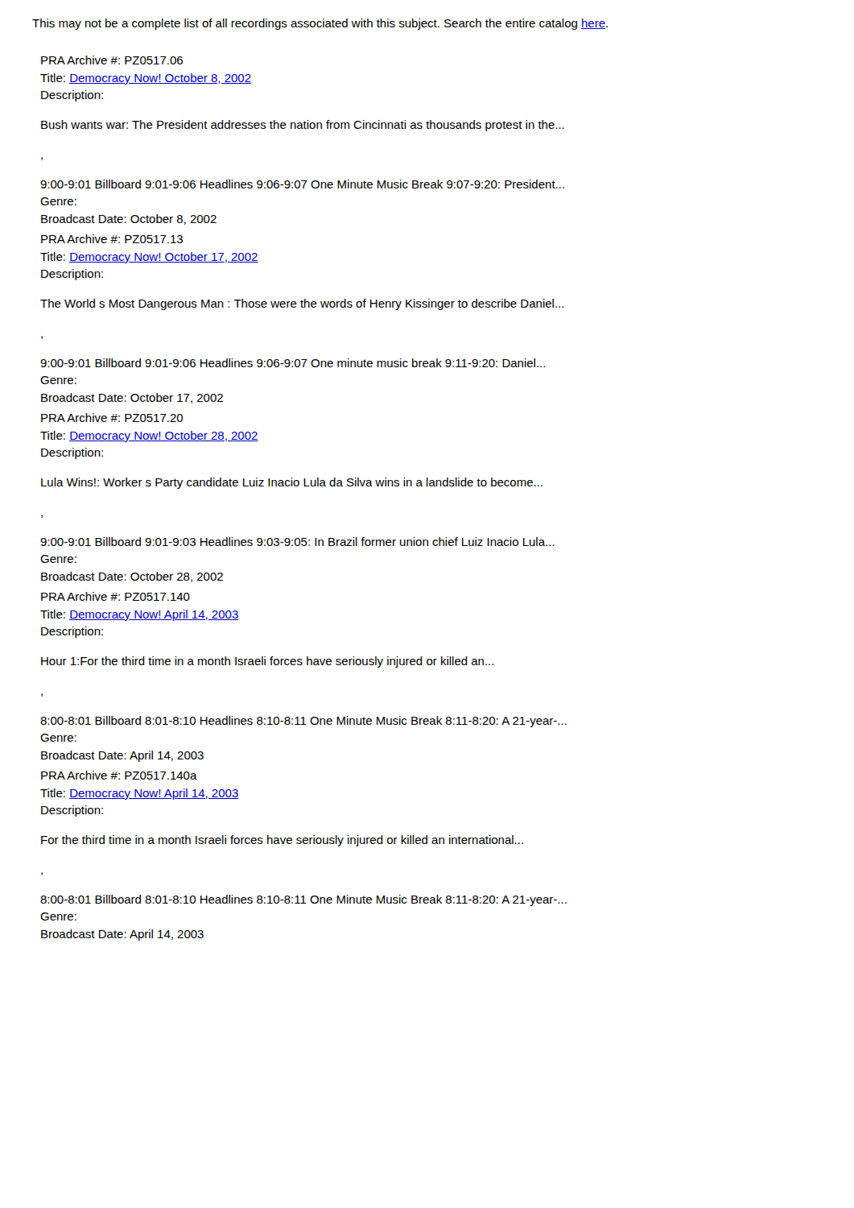This may not be a complete list of all recordings associated with this subject. Search the entire catalog here.
PRA Archive #: PZ0517.06
Title: Democracy Now! October 8, 2002
Description:
Bush wants war: The President addresses the nation from Cincinnati as thousands protest in the...
,
9:00-9:01 Billboard 9:01-9:06 Headlines 9:06-9:07 One Minute Music Break 9:07-9:20: President...
Genre:
Broadcast Date: October 8, 2002
PRA Archive #: PZ0517.13
Title: Democracy Now! October 17, 2002
Description:
The World s Most Dangerous Man : Those were the words of Henry Kissinger to describe Daniel...
,
9:00-9:01 Billboard 9:01-9:06 Headlines 9:06-9:07 One minute music break 9:11-9:20: Daniel...
Genre:
Broadcast Date: October 17, 2002
PRA Archive #: PZ0517.20
Title: Democracy Now! October 28, 2002
Description:
Lula Wins!: Worker s Party candidate Luiz Inacio Lula da Silva wins in a landslide to become...
,
9:00-9:01 Billboard 9:01-9:03 Headlines 9:03-9:05: In Brazil former union chief Luiz Inacio Lula...
Genre:
Broadcast Date: October 28, 2002
PRA Archive #: PZ0517.140
Title: Democracy Now! April 14, 2003
Description:
Hour 1:For the third time in a month Israeli forces have seriously injured or killed an...
,
8:00-8:01 Billboard 8:01-8:10 Headlines 8:10-8:11 One Minute Music Break 8:11-8:20: A 21-year-...
Genre:
Broadcast Date: April 14, 2003
PRA Archive #: PZ0517.140a
Title: Democracy Now! April 14, 2003
Description:
For the third time in a month Israeli forces have seriously injured or killed an international...
,
8:00-8:01 Billboard 8:01-8:10 Headlines 8:10-8:11 One Minute Music Break 8:11-8:20: A 21-year-...
Genre:
Broadcast Date: April 14, 2003